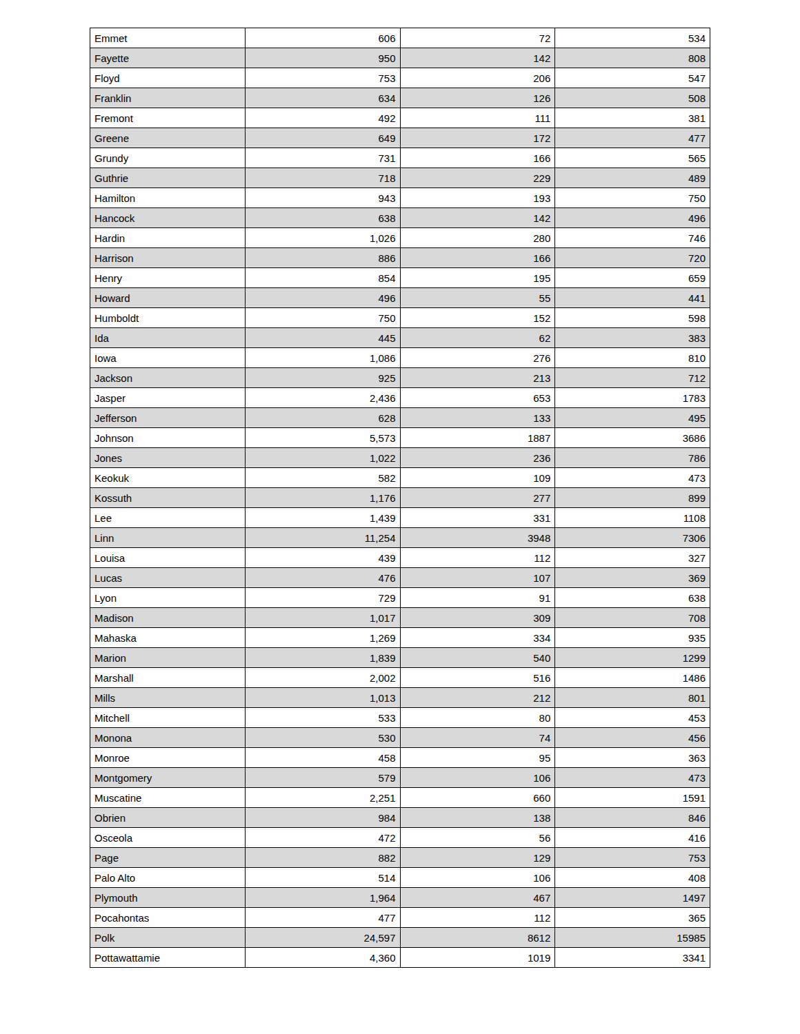| Emmet | 606 | 72 | 534 |
| Fayette | 950 | 142 | 808 |
| Floyd | 753 | 206 | 547 |
| Franklin | 634 | 126 | 508 |
| Fremont | 492 | 111 | 381 |
| Greene | 649 | 172 | 477 |
| Grundy | 731 | 166 | 565 |
| Guthrie | 718 | 229 | 489 |
| Hamilton | 943 | 193 | 750 |
| Hancock | 638 | 142 | 496 |
| Hardin | 1,026 | 280 | 746 |
| Harrison | 886 | 166 | 720 |
| Henry | 854 | 195 | 659 |
| Howard | 496 | 55 | 441 |
| Humboldt | 750 | 152 | 598 |
| Ida | 445 | 62 | 383 |
| Iowa | 1,086 | 276 | 810 |
| Jackson | 925 | 213 | 712 |
| Jasper | 2,436 | 653 | 1783 |
| Jefferson | 628 | 133 | 495 |
| Johnson | 5,573 | 1887 | 3686 |
| Jones | 1,022 | 236 | 786 |
| Keokuk | 582 | 109 | 473 |
| Kossuth | 1,176 | 277 | 899 |
| Lee | 1,439 | 331 | 1108 |
| Linn | 11,254 | 3948 | 7306 |
| Louisa | 439 | 112 | 327 |
| Lucas | 476 | 107 | 369 |
| Lyon | 729 | 91 | 638 |
| Madison | 1,017 | 309 | 708 |
| Mahaska | 1,269 | 334 | 935 |
| Marion | 1,839 | 540 | 1299 |
| Marshall | 2,002 | 516 | 1486 |
| Mills | 1,013 | 212 | 801 |
| Mitchell | 533 | 80 | 453 |
| Monona | 530 | 74 | 456 |
| Monroe | 458 | 95 | 363 |
| Montgomery | 579 | 106 | 473 |
| Muscatine | 2,251 | 660 | 1591 |
| Obrien | 984 | 138 | 846 |
| Osceola | 472 | 56 | 416 |
| Page | 882 | 129 | 753 |
| Palo Alto | 514 | 106 | 408 |
| Plymouth | 1,964 | 467 | 1497 |
| Pocahontas | 477 | 112 | 365 |
| Polk | 24,597 | 8612 | 15985 |
| Pottawattamie | 4,360 | 1019 | 3341 |